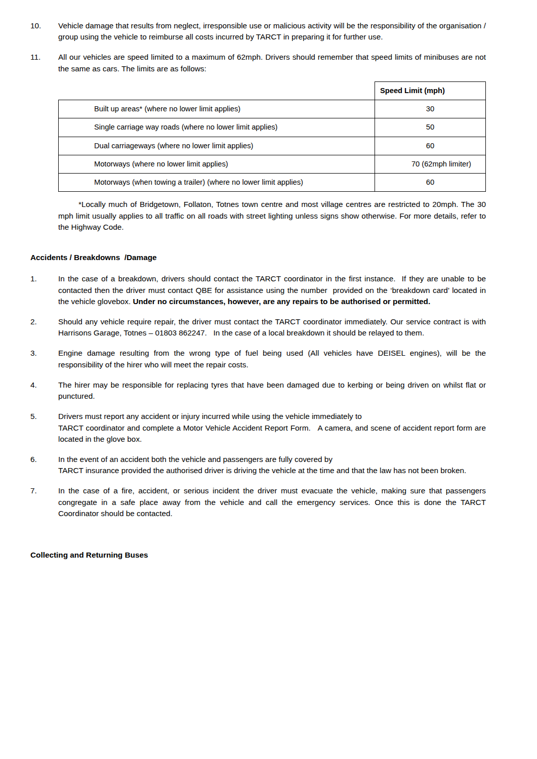10. Vehicle damage that results from neglect, irresponsible use or malicious activity will be the responsibility of the organisation / group using the vehicle to reimburse all costs incurred by TARCT in preparing it for further use.
11. All our vehicles are speed limited to a maximum of 62mph. Drivers should remember that speed limits of minibuses are not the same as cars. The limits are as follows:
| | Speed Limit (mph) |
| Built up areas* (where no lower limit applies) | 30 |
| Single carriage way roads (where no lower limit applies) | 50 |
| Dual carriageways (where no lower limit applies) | 60 |
| Motorways (where no lower limit applies) | 70 (62mph limiter) |
| Motorways (when towing a trailer) (where no lower limit applies) | 60 |
*Locally much of Bridgetown, Follaton, Totnes town centre and most village centres are restricted to 20mph. The 30 mph limit usually applies to all traffic on all roads with street lighting unless signs show otherwise. For more details, refer to the Highway Code.
Accidents / Breakdowns /Damage
1. In the case of a breakdown, drivers should contact the TARCT coordinator in the first instance. If they are unable to be contacted then the driver must contact QBE for assistance using the number provided on the ‘breakdown card’ located in the vehicle glovebox. Under no circumstances, however, are any repairs to be authorised or permitted.
2. Should any vehicle require repair, the driver must contact the TARCT coordinator immediately. Our service contract is with Harrisons Garage, Totnes – 01803 862247. In the case of a local breakdown it should be relayed to them.
3. Engine damage resulting from the wrong type of fuel being used (All vehicles have DEISEL engines), will be the responsibility of the hirer who will meet the repair costs.
4. The hirer may be responsible for replacing tyres that have been damaged due to kerbing or being driven on whilst flat or punctured.
5. Drivers must report any accident or injury incurred while using the vehicle immediately to
TARCT coordinator and complete a Motor Vehicle Accident Report Form. A camera, and scene of accident report form are located in the glove box.
6. In the event of an accident both the vehicle and passengers are fully covered by
TARCT insurance provided the authorised driver is driving the vehicle at the time and that the law has not been broken.
7. In the case of a fire, accident, or serious incident the driver must evacuate the vehicle, making sure that passengers congregate in a safe place away from the vehicle and call the emergency services. Once this is done the TARCT Coordinator should be contacted.
Collecting and Returning Buses